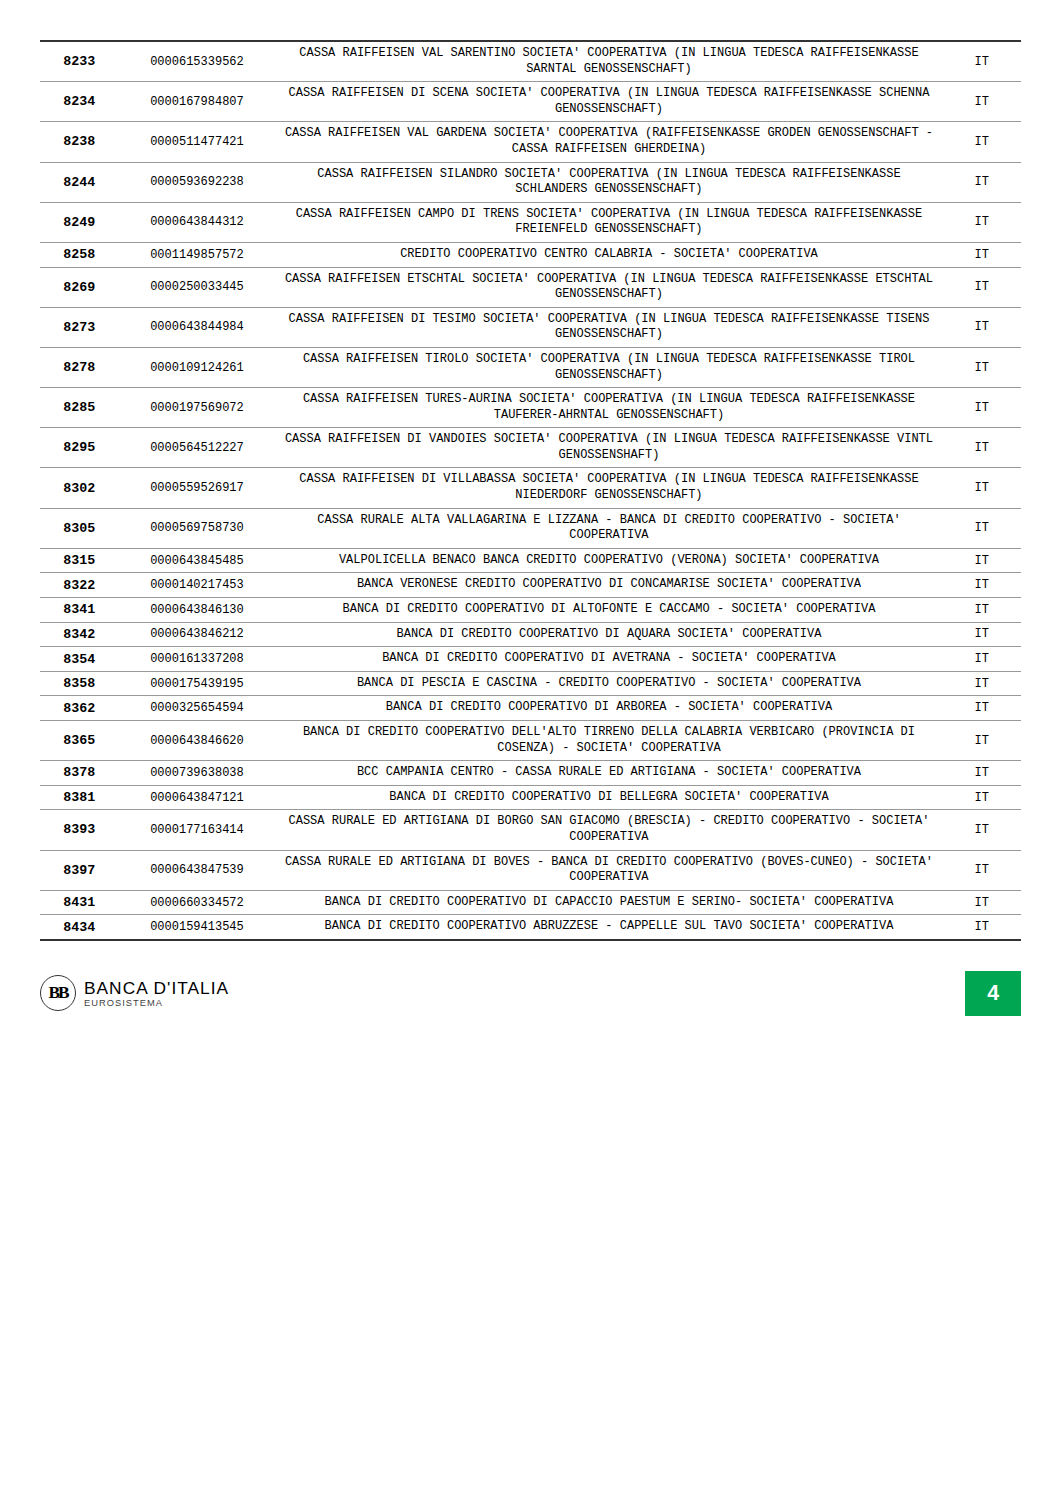| 8233 | 0000615339562 | CASSA RAIFFEISEN VAL SARENTINO SOCIETA' COOPERATIVA (IN LINGUA TEDESCA RAIFFEISENKASSE SARNTAL GENOSSENSCHAFT) | IT |
| 8234 | 0000167984807 | CASSA RAIFFEISEN DI SCENA SOCIETA' COOPERATIVA (IN LINGUA TEDESCA RAIFFEISENKASSE SCHENNA GENOSSENSCHAFT) | IT |
| 8238 | 0000511477421 | CASSA RAIFFEISEN VAL GARDENA SOCIETA' COOPERATIVA (RAIFFEISENKASSE GRODEN GENOSSENSCHAFT - CASSA RAIFFEISEN GHERDEINA) | IT |
| 8244 | 0000593692238 | CASSA RAIFFEISEN SILANDRO SOCIETA' COOPERATIVA (IN LINGUA TEDESCA RAIFFEISENKASSE SCHLANDERS GENOSSENSCHAFT) | IT |
| 8249 | 0000643844312 | CASSA RAIFFEISEN CAMPO DI TRENS SOCIETA' COOPERATIVA (IN LINGUA TEDESCA RAIFFEISENKASSE FREIENFELD GENOSSENSCHAFT) | IT |
| 8258 | 0001149857572 | CREDITO COOPERATIVO CENTRO CALABRIA - SOCIETA' COOPERATIVA | IT |
| 8269 | 0000250033445 | CASSA RAIFFEISEN ETSCHTAL SOCIETA' COOPERATIVA (IN LINGUA TEDESCA RAIFFEISENKASSE ETSCHTAL GENOSSENSCHAFT) | IT |
| 8273 | 0000643844984 | CASSA RAIFFEISEN DI TESIMO SOCIETA' COOPERATIVA (IN LINGUA TEDESCA RAIFFEISENKASSE TISENS GENOSSENSCHAFT) | IT |
| 8278 | 0000109124261 | CASSA RAIFFEISEN TIROLO SOCIETA' COOPERATIVA (IN LINGUA TEDESCA RAIFFEISENKASSE TIROL GENOSSENSCHAFT) | IT |
| 8285 | 0000197569072 | CASSA RAIFFEISEN TURES-AURINA SOCIETA' COOPERATIVA (IN LINGUA TEDESCA RAIFFEISENKASSE TAUFERER-AHRNTAL GENOSSENSCHAFT) | IT |
| 8295 | 0000564512227 | CASSA RAIFFEISEN DI VANDOIES SOCIETA' COOPERATIVA (IN LINGUA TEDESCA RAIFFEISENKASSE VINTL GENOSSENSHAFT) | IT |
| 8302 | 0000559526917 | CASSA RAIFFEISEN DI VILLABASSA SOCIETA' COOPERATIVA (IN LINGUA TEDESCA RAIFFEISENKASSE NIEDERDORF GENOSSENSCHAFT) | IT |
| 8305 | 0000569758730 | CASSA RURALE ALTA VALLAGARINA E LIZZANA - BANCA DI CREDITO COOPERATIVO - SOCIETA' COOPERATIVA | IT |
| 8315 | 0000643845485 | VALPOLICELLA BENACO BANCA CREDITO COOPERATIVO (VERONA) SOCIETA' COOPERATIVA | IT |
| 8322 | 0000140217453 | BANCA VERONESE CREDITO COOPERATIVO DI CONCAMARISE SOCIETA' COOPERATIVA | IT |
| 8341 | 0000643846130 | BANCA DI CREDITO COOPERATIVO DI ALTOFONTE E CACCAMO - SOCIETA' COOPERATIVA | IT |
| 8342 | 0000643846212 | BANCA DI CREDITO COOPERATIVO DI AQUARA SOCIETA' COOPERATIVA | IT |
| 8354 | 0000161337208 | BANCA DI CREDITO COOPERATIVO DI AVETRANA - SOCIETA' COOPERATIVA | IT |
| 8358 | 0000175439195 | BANCA DI PESCIA E CASCINA - CREDITO COOPERATIVO - SOCIETA' COOPERATIVA | IT |
| 8362 | 0000325654594 | BANCA DI CREDITO COOPERATIVO DI ARBOREA - SOCIETA' COOPERATIVA | IT |
| 8365 | 0000643846620 | BANCA DI CREDITO COOPERATIVO DELL'ALTO TIRRENO DELLA CALABRIA VERBICARO (PROVINCIA DI COSENZA) - SOCIETA' COOPERATIVA | IT |
| 8378 | 0000739638038 | BCC CAMPANIA CENTRO - CASSA RURALE ED ARTIGIANA - SOCIETA' COOPERATIVA | IT |
| 8381 | 0000643847121 | BANCA DI CREDITO COOPERATIVO DI BELLEGRA SOCIETA' COOPERATIVA | IT |
| 8393 | 0000177163414 | CASSA RURALE ED ARTIGIANA DI BORGO SAN GIACOMO (BRESCIA) - CREDITO COOPERATIVO - SOCIETA' COOPERATIVA | IT |
| 8397 | 0000643847539 | CASSA RURALE ED ARTIGIANA DI BOVES - BANCA DI CREDITO COOPERATIVO (BOVES-CUNEO) - SOCIETA' COOPERATIVA | IT |
| 8431 | 0000660334572 | BANCA DI CREDITO COOPERATIVO DI CAPACCIO PAESTUM E SERINO- SOCIETA' COOPERATIVA | IT |
| 8434 | 0000159413545 | BANCA DI CREDITO COOPERATIVO ABRUZZESE - CAPPELLE SUL TAVO SOCIETA' COOPERATIVA | IT |
BB
BANCA D'ITALIA
EUROSISTEMA
4